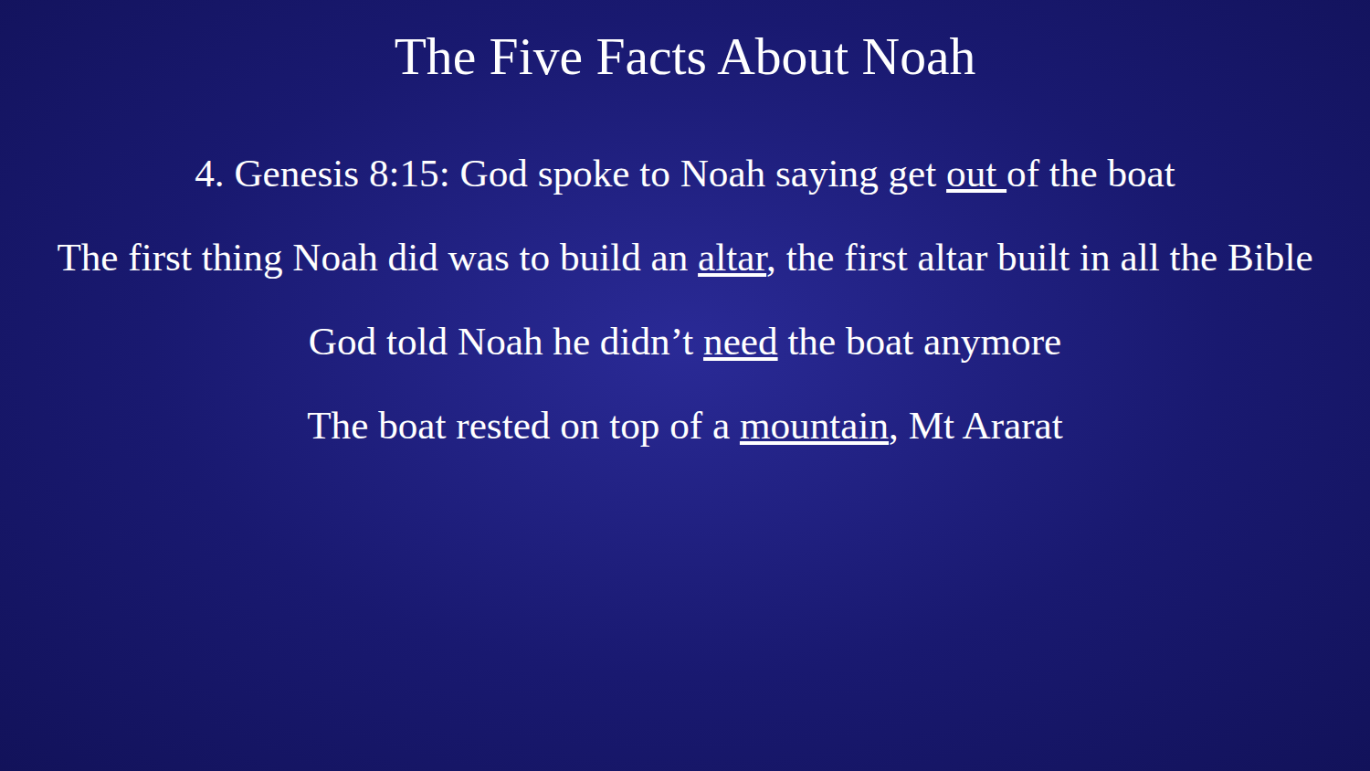The Five Facts About Noah
4. Genesis 8:15: God spoke to Noah saying get out of the boat
The first thing Noah did was to build an altar, the first altar built in all the Bible
God told Noah he didn’t need the boat anymore
The boat rested on top of a mountain, Mt Ararat